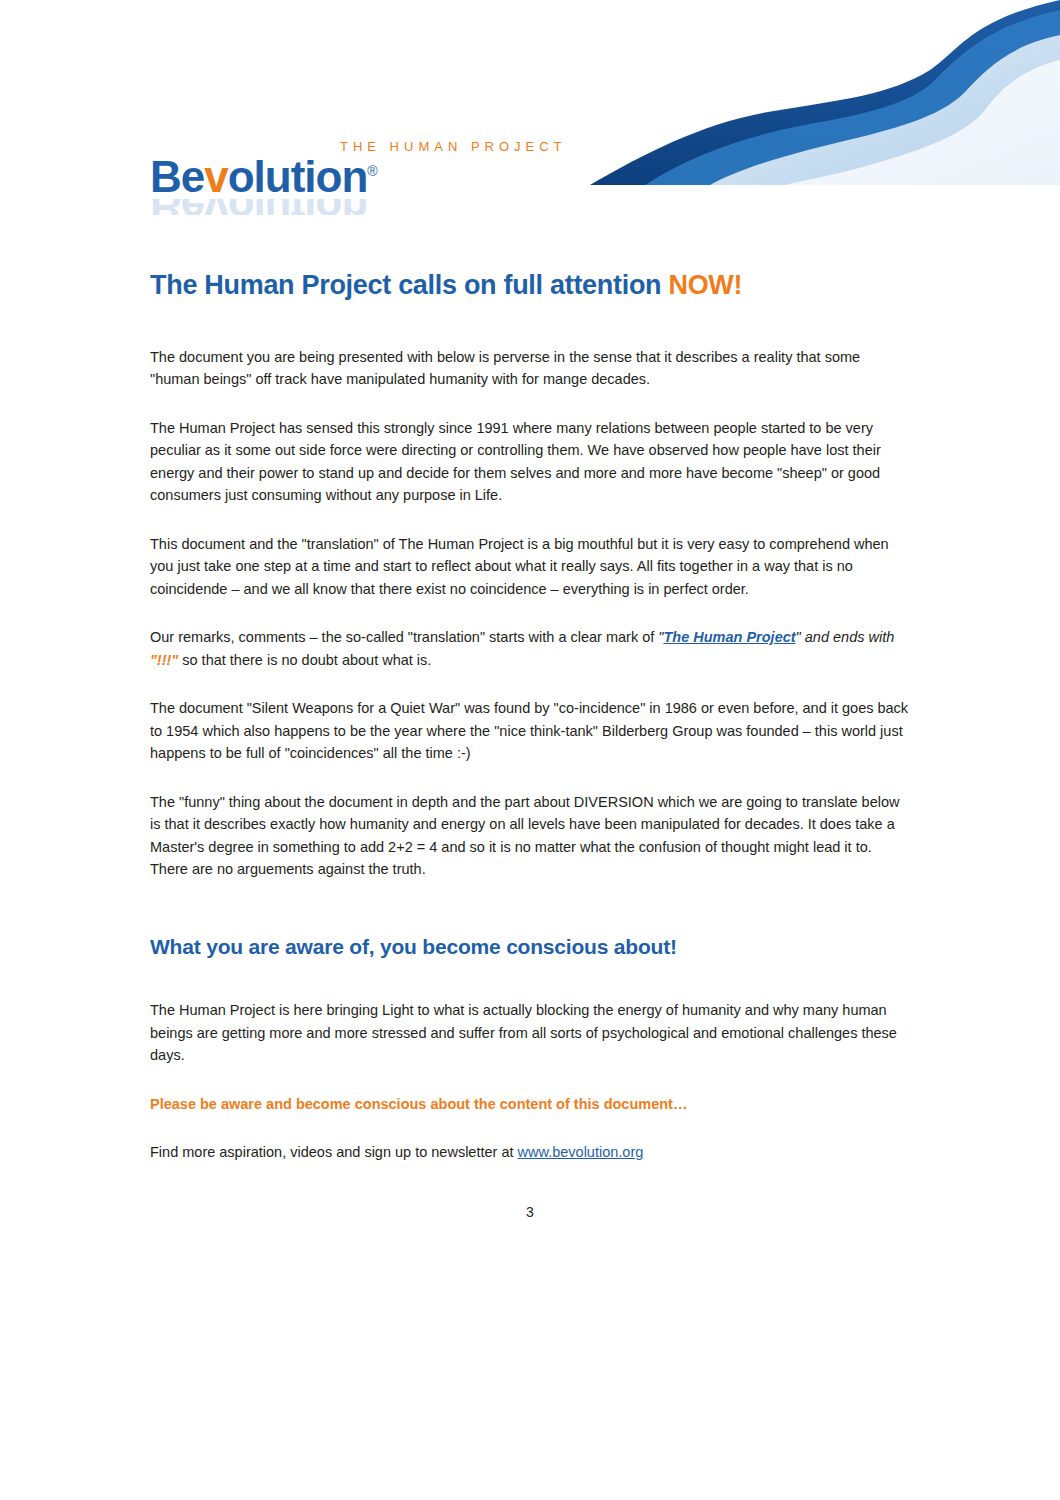THE HUMAN PROJECT
Bevolution®
Bevolution
The Human Project calls on full attention NOW!
The document you are being presented with below is perverse in the sense that it describes a reality that some "human beings" off track have manipulated humanity with for mange decades.
The Human Project has sensed this strongly since 1991 where many relations between people started to be very peculiar as it some out side force were directing or controlling them. We have observed how people have lost their energy and their power to stand up and decide for them selves and more and more have become "sheep" or good consumers just consuming without any purpose in Life.
This document and the "translation" of The Human Project is a big mouthful but it is very easy to comprehend when you just take one step at a time and start to reflect about what it really says. All fits together in a way that is no coincidende – and we all know that there exist no coincidence – everything is in perfect order.
Our remarks, comments – the so-called "translation" starts with a clear mark of "The Human Project" and ends with "!!!" so that there is no doubt about what is.
The document "Silent Weapons for a Quiet War" was found by "co-incidence" in 1986 or even before, and it goes back to 1954 which also happens to be the year where the "nice think-tank" Bilderberg Group was founded – this world just happens to be full of "coincidences" all the time :-)
The "funny" thing about the document in depth and the part about DIVERSION which we are going to translate below is that it describes exactly how humanity and energy on all levels have been manipulated for decades. It does take a Master's degree in something to add 2+2 = 4 and so it is no matter what the confusion of thought might lead it to. There are no arguements against the truth.
What you are aware of, you become conscious about!
The Human Project is here bringing Light to what is actually blocking the energy of humanity and why many human beings are getting more and more stressed and suffer from all sorts of psychological and emotional challenges these days.
Please be aware and become conscious about the content of this document…
Find more aspiration, videos and sign up to newsletter at www.bevolution.org
3